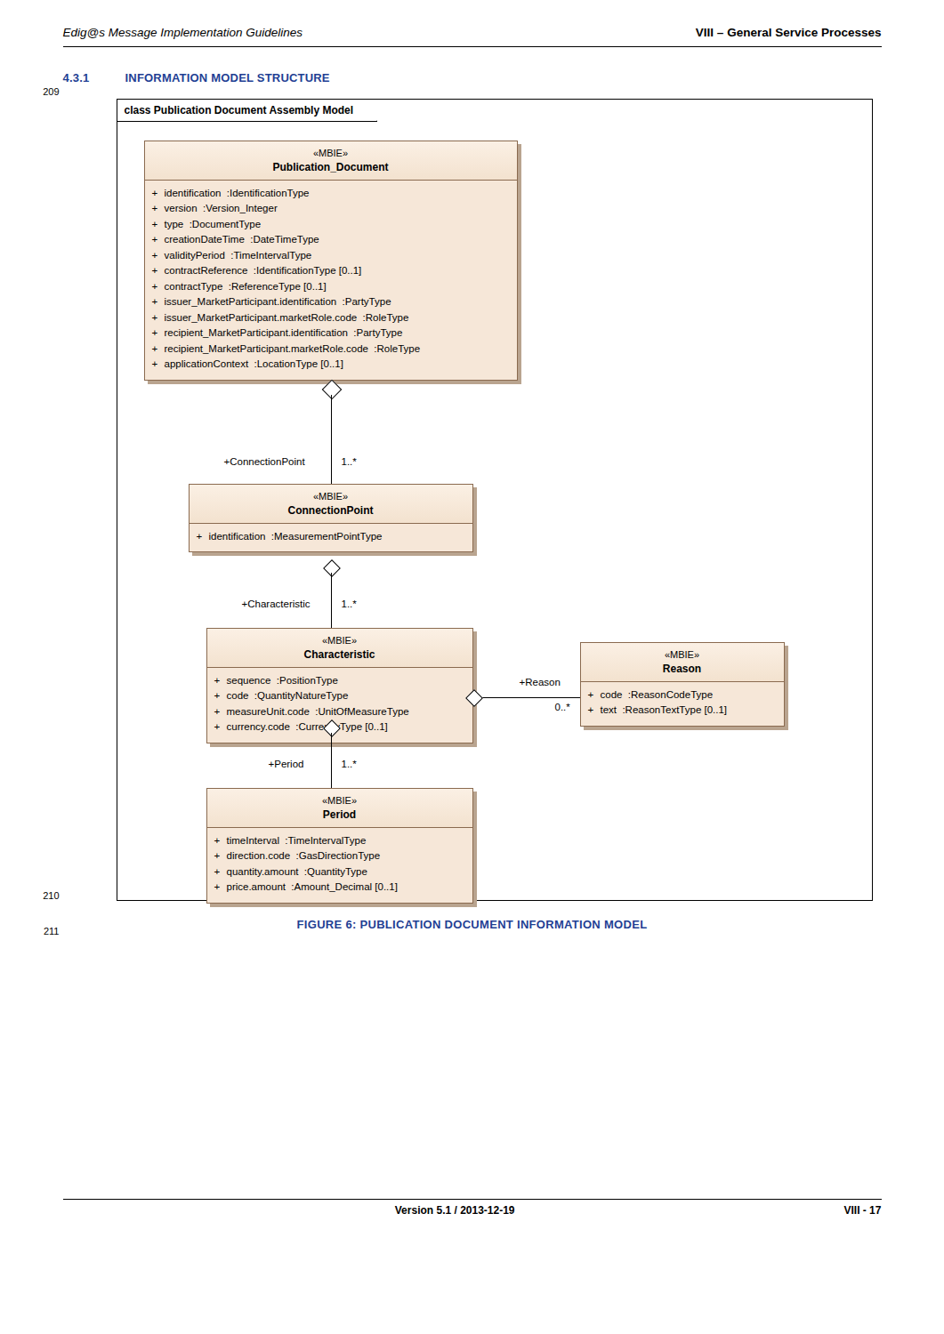Edig@s Message Implementation Guidelines
VIII – General Service Processes
209
4.3.1 INFORMATION MODEL STRUCTURE
class Publication Document Assembly Model
«MBIE»
Publication_Document
+identification :IdentificationType
+version :Version_Integer
+type :DocumentType
+creationDateTime :DateTimeType
+validityPeriod :TimeIntervalType
+contractReference :IdentificationType [0..1]
+contractType :ReferenceType [0..1]
+issuer_MarketParticipant.identification :PartyType
+issuer_MarketParticipant.marketRole.code :RoleType
+recipient_MarketParticipant.identification :PartyType
+recipient_MarketParticipant.marketRole.code :RoleType
+applicationContext :LocationType [0..1]
+ConnectionPoint
1..*
«MBIE»
ConnectionPoint
+identification :MeasurementPointType
+Characteristic
1..*
«MBIE»
Characteristic
+sequence :PositionType
+code :QuantityNatureType
+measureUnit.code :UnitOfMeasureType
+currency.code :CurrencyType [0..1]
«MBIE»
Reason
+code :ReasonCodeType
+text :ReasonTextType [0..1]
+Reason
0..*
+Period
1..*
«MBIE»
Period
+timeInterval :TimeIntervalType
+direction.code :GasDirectionType
+quantity.amount :QuantityType
+price.amount :Amount_Decimal [0..1]
210
211
FIGURE 6: PUBLICATION DOCUMENT INFORMATION MODEL
Version 5.1 / 2013-12-19
VIII - 17